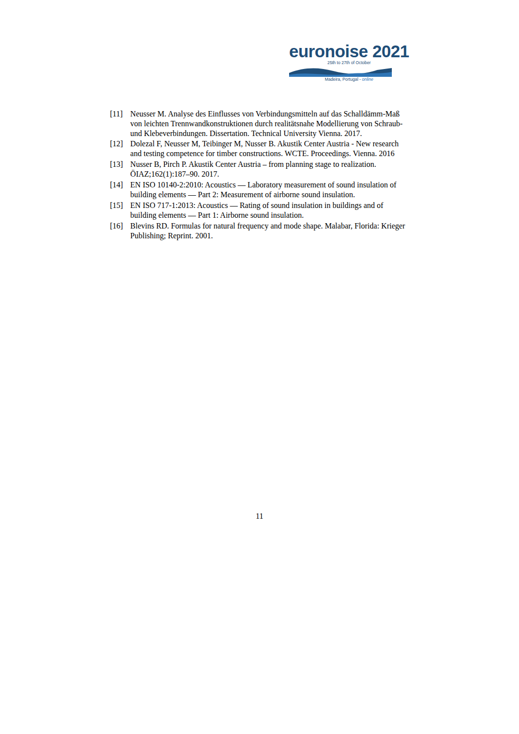euronoise 2021
25th to 27th of October
Madeira, Portugal - online
[11] Neusser M. Analyse des Einflusses von Verbindungsmitteln auf das Schalldämm-Maß von leichten Trennwandkonstruktionen durch realitätsnahe Modellierung von Schraub- und Klebeverbindungen. Dissertation. Technical University Vienna. 2017.
[12] Dolezal F, Neusser M, Teibinger M, Nusser B. Akustik Center Austria - New research and testing competence for timber constructions. WCTE. Proceedings. Vienna. 2016
[13] Nusser B, Pirch P. Akustik Center Austria – from planning stage to realization. ÖIAZ;162(1):187–90. 2017.
[14] EN ISO 10140-2:2010: Acoustics — Laboratory measurement of sound insulation of building elements — Part 2: Measurement of airborne sound insulation.
[15] EN ISO 717-1:2013: Acoustics — Rating of sound insulation in buildings and of building elements — Part 1: Airborne sound insulation.
[16] Blevins RD. Formulas for natural frequency and mode shape. Malabar, Florida: Krieger Publishing; Reprint. 2001.
11